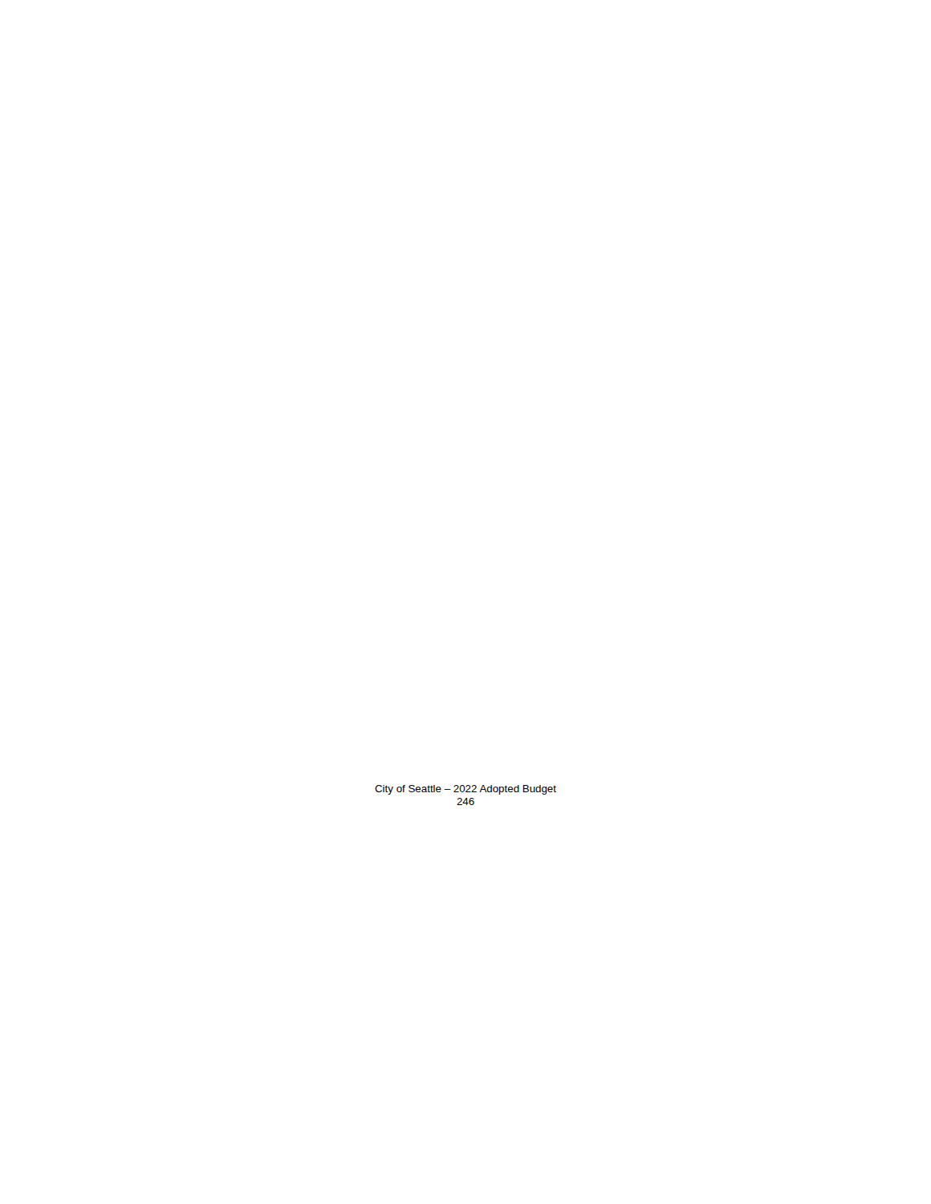City of Seattle – 2022 Adopted Budget
246